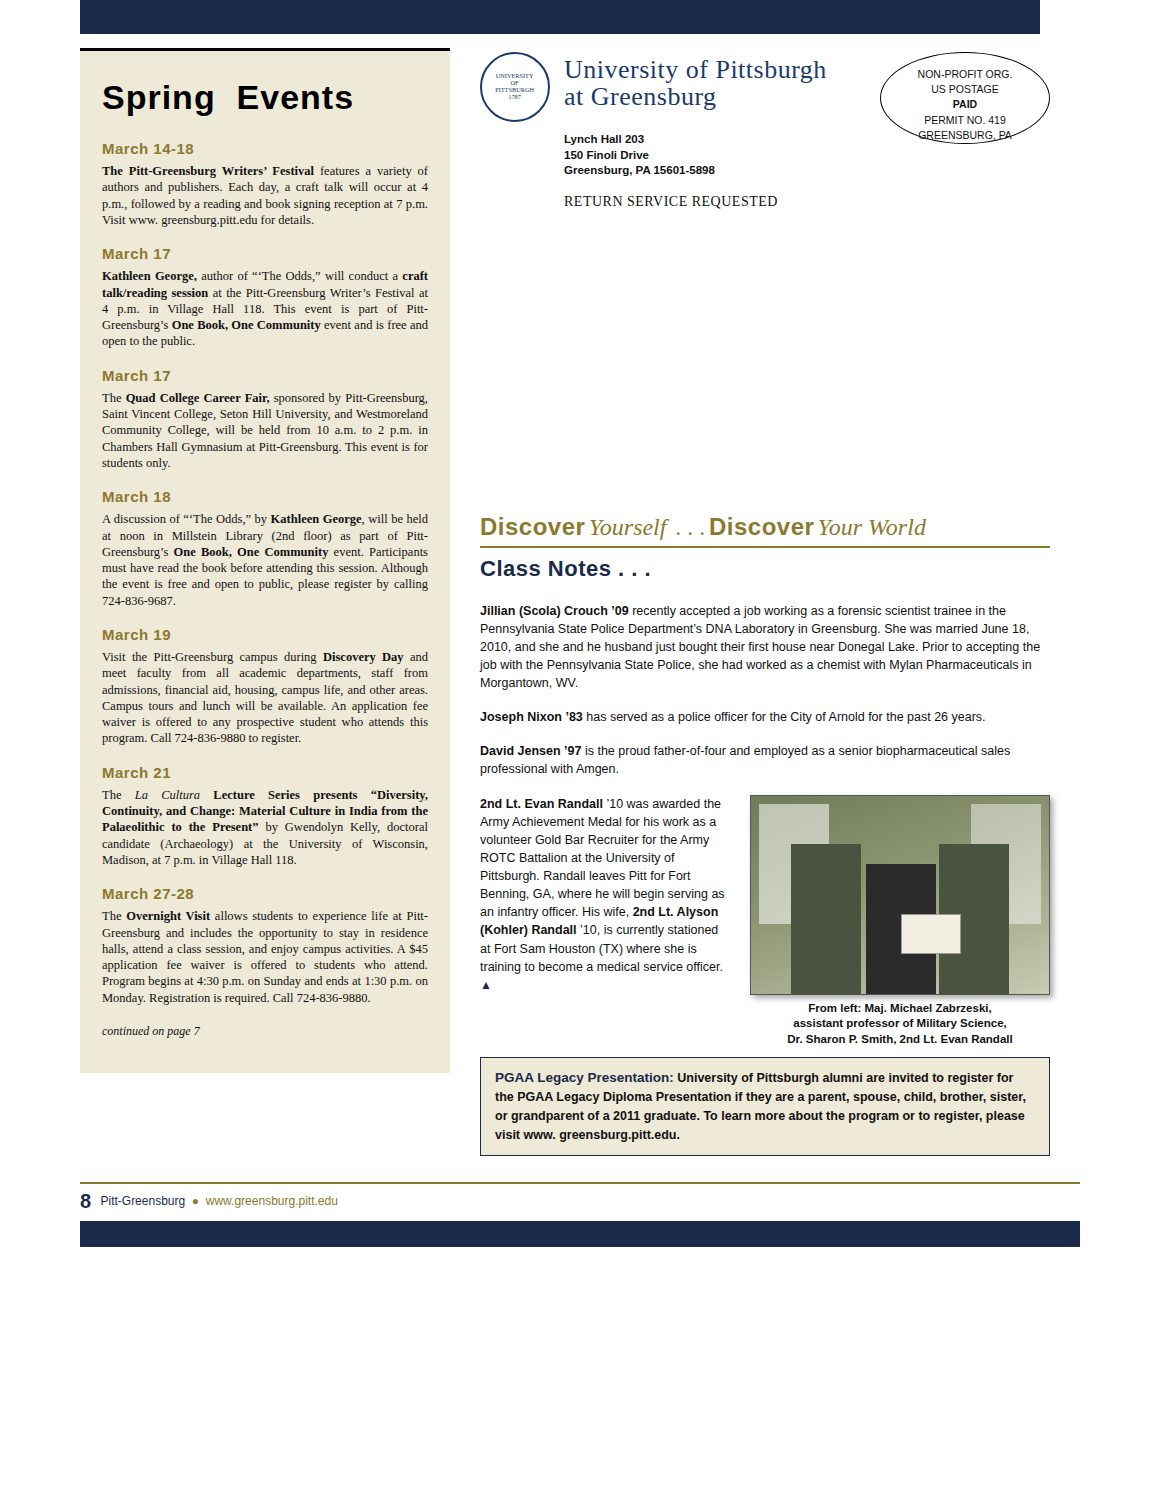Spring Events
March 14-18
The Pitt-Greensburg Writers’ Festival features a variety of authors and publishers. Each day, a craft talk will occur at 4 p.m., followed by a reading and book signing reception at 7 p.m. Visit www. greensburg.pitt.edu for details.
March 17
Kathleen George, author of “‘The Odds,” will conduct a craft talk/reading session at the Pitt-Greensburg Writer’s Festival at 4 p.m. in Village Hall 118. This event is part of Pitt-Greensburg’s One Book, One Community event and is free and open to the public.
March 17
The Quad College Career Fair, sponsored by Pitt-Greensburg, Saint Vincent College, Seton Hill University, and Westmoreland Community College, will be held from 10 a.m. to 2 p.m. in Chambers Hall Gymnasium at Pitt-Greensburg. This event is for students only.
March 18
A discussion of “‘The Odds,” by Kathleen George, will be held at noon in Millstein Library (2nd floor) as part of Pitt-Greensburg’s One Book, One Community event. Participants must have read the book before attending this session. Although the event is free and open to public, please register by calling 724-836-9687.
March 19
Visit the Pitt-Greensburg campus during Discovery Day and meet faculty from all academic departments, staff from admissions, financial aid, housing, campus life, and other areas. Campus tours and lunch will be available. An application fee waiver is offered to any prospective student who attends this program. Call 724-836-9880 to register.
March 21
The La Cultura Lecture Series presents “Diversity, Continuity, and Change: Material Culture in India from the Palaeolithic to the Present” by Gwendolyn Kelly, doctoral candidate (Archaeology) at the University of Wisconsin, Madison, at 7 p.m. in Village Hall 118.
March 27-28
The Overnight Visit allows students to experience life at Pitt-Greensburg and includes the opportunity to stay in residence halls, attend a class session, and enjoy campus activities. A $45 application fee waiver is offered to students who attend. Program begins at 4:30 p.m. on Sunday and ends at 1:30 p.m. on Monday. Registration is required. Call 724-836-9880.
continued on page 7
NON-PROFIT ORG.
US POSTAGE
PAID
PERMIT NO. 419
GREENSBURG, PA
UNIVERSITY
OF
PITTSBURGH
1787
University of Pittsburgh
at Greensburg
Lynch Hall 203
150 Finoli Drive
Greensburg, PA 15601-5898
RETURN SERVICE REQUESTED
Discover Yourself . . . Discover Your World
Class Notes . . .
Jillian (Scola) Crouch ’09 recently accepted a job working as a forensic scientist trainee in the Pennsylvania State Police Department’s DNA Laboratory in Greensburg. She was married June 18, 2010, and she and he husband just bought their first house near Donegal Lake. Prior to accepting the job with the Pennsylvania State Police, she had worked as a chemist with Mylan Pharmaceuticals in Morgantown, WV.
Joseph Nixon ’83 has served as a police officer for the City of Arnold for the past 26 years.
David Jensen ’97 is the proud father-of-four and employed as a senior biopharmaceutical sales professional with Amgen.
From left: Maj. Michael Zabrzeski,
assistant professor of Military Science,
Dr. Sharon P. Smith, 2nd Lt. Evan Randall
2nd Lt. Evan Randall ’10 was awarded the Army Achievement Medal for his work as a volunteer Gold Bar Recruiter for the Army ROTC Battalion at the University of Pittsburgh. Randall leaves Pitt for Fort Benning, GA, where he will begin serving as an infantry officer. His wife, 2nd Lt. Alyson (Kohler) Randall ’10, is currently stationed at Fort Sam Houston (TX) where she is training to become a medical service officer. ▲
PGAA Legacy Presentation: University of Pittsburgh alumni are invited to register for the PGAA Legacy Diploma Presentation if they are a parent, spouse, child, brother, sister, or grandparent of a 2011 graduate. To learn more about the program or to register, please visit www. greensburg.pitt.edu.
8 Pitt-Greensburg ● www.greensburg.pitt.edu